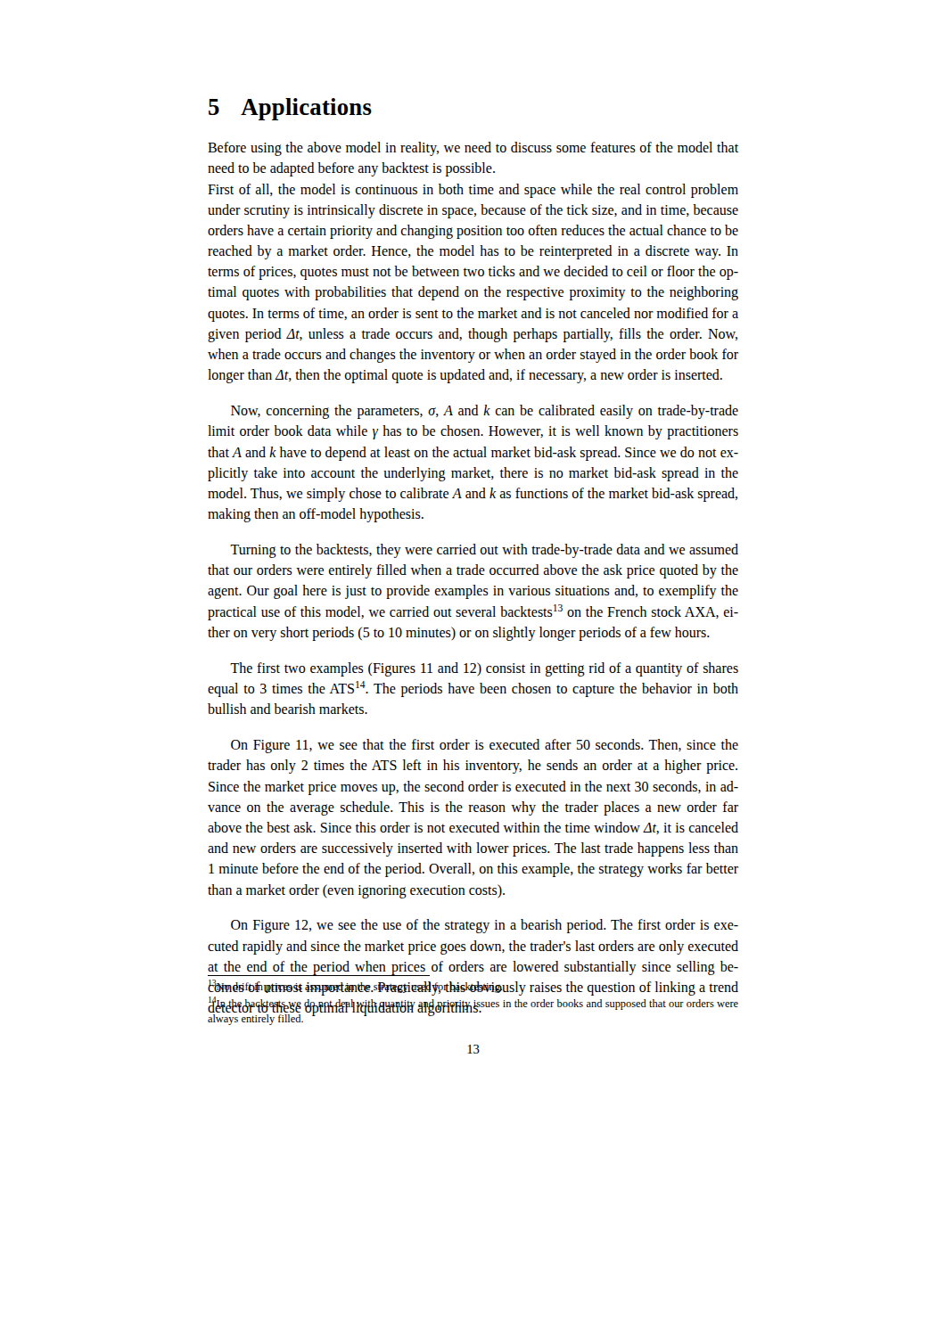5 Applications
Before using the above model in reality, we need to discuss some features of the model that need to be adapted before any backtest is possible.
First of all, the model is continuous in both time and space while the real control problem under scrutiny is intrinsically discrete in space, because of the tick size, and in time, because orders have a certain priority and changing position too often reduces the actual chance to be reached by a market order. Hence, the model has to be reinterpreted in a discrete way. In terms of prices, quotes must not be between two ticks and we decided to ceil or floor the optimal quotes with probabilities that depend on the respective proximity to the neighboring quotes. In terms of time, an order is sent to the market and is not canceled nor modified for a given period Δt, unless a trade occurs and, though perhaps partially, fills the order. Now, when a trade occurs and changes the inventory or when an order stayed in the order book for longer than Δt, then the optimal quote is updated and, if necessary, a new order is inserted.
Now, concerning the parameters, σ, A and k can be calibrated easily on trade-by-trade limit order book data while γ has to be chosen. However, it is well known by practitioners that A and k have to depend at least on the actual market bid-ask spread. Since we do not explicitly take into account the underlying market, there is no market bid-ask spread in the model. Thus, we simply chose to calibrate A and k as functions of the market bid-ask spread, making then an off-model hypothesis.
Turning to the backtests, they were carried out with trade-by-trade data and we assumed that our orders were entirely filled when a trade occurred above the ask price quoted by the agent. Our goal here is just to provide examples in various situations and, to exemplify the practical use of this model, we carried out several backtests13 on the French stock AXA, either on very short periods (5 to 10 minutes) or on slightly longer periods of a few hours.
The first two examples (Figures 11 and 12) consist in getting rid of a quantity of shares equal to 3 times the ATS14. The periods have been chosen to capture the behavior in both bullish and bearish markets.
On Figure 11, we see that the first order is executed after 50 seconds. Then, since the trader has only 2 times the ATS left in his inventory, he sends an order at a higher price. Since the market price moves up, the second order is executed in the next 30 seconds, in advance on the average schedule. This is the reason why the trader places a new order far above the best ask. Since this order is not executed within the time window Δt, it is canceled and new orders are successively inserted with lower prices. The last trade happens less than 1 minute before the end of the period. Overall, on this example, the strategy works far better than a market order (even ignoring execution costs).
On Figure 12, we see the use of the strategy in a bearish period. The first order is executed rapidly and since the market price goes down, the trader's last orders are only executed at the end of the period when prices of orders are lowered substantially since selling becomes of utmost importance. Practically, this obviously raises the question of linking a trend detector to these optimal liquidation algorithms.
13No drift in prices is assumed in the strategy used for backtesting.
14In the backtests we do not deal with quantity and priority issues in the order books and supposed that our orders were always entirely filled.
13